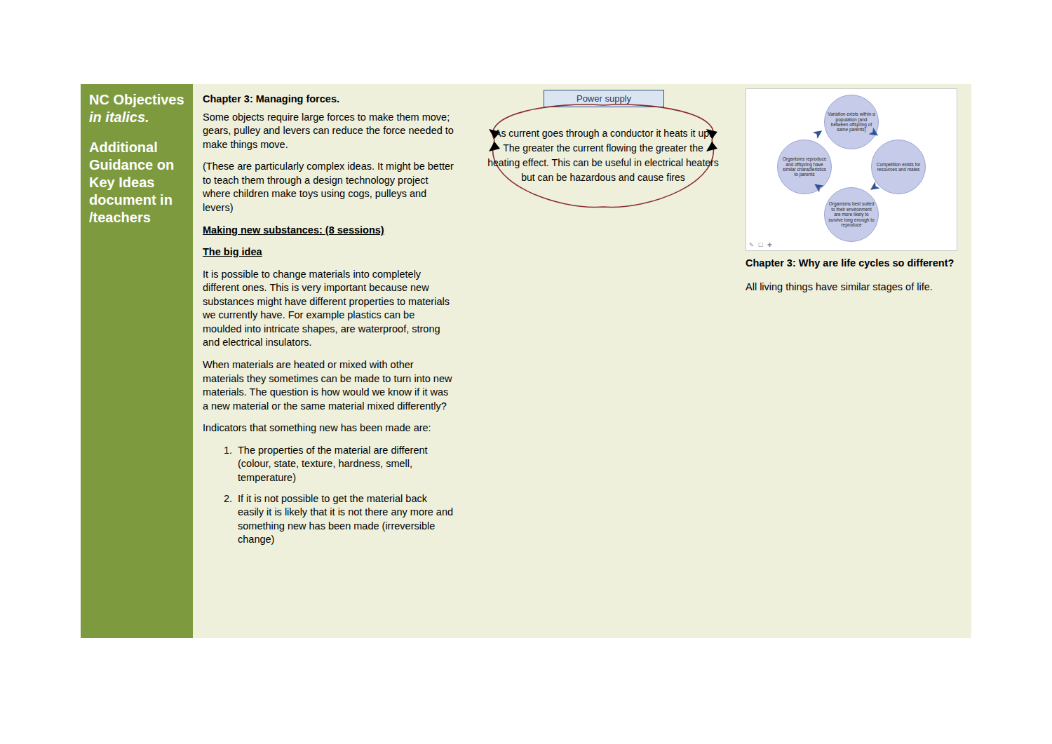NC Objectives in italics.
Additional Guidance on Key Ideas document in /teachers
Chapter 3: Managing forces.
Some objects require large forces to make them move; gears, pulley and levers can reduce the force needed to make things move.
(These are particularly complex ideas. It might be better to teach them through a design technology project where children make toys using cogs, pulleys and levers)
Making new substances: (8 sessions)
The big idea
It is possible to change materials into completely different ones. This is very important because new substances might have different properties to materials we currently have. For example plastics can be moulded into intricate shapes, are waterproof, strong and electrical insulators.
When materials are heated or mixed with other materials they sometimes can be made to turn into new materials. The question is how would we know if it was a new material or the same material mixed differently?
Indicators that something new has been made are:
The properties of the material are different (colour, state, texture, hardness, smell, temperature)
If it is not possible to get the material back easily it is likely that it is not there any more and something new has been made (irreversible change)
Power supply
As current goes through a conductor it heats it up. The greater the current flowing the greater the heating effect. This can be useful in electrical heaters but can be hazardous and cause fires
Variation exists within a population (and between offspring of same parents)
Competition exists for resources and mates
Organisms best suited to their environment are more likely to survive long enough to reproduce
Organisms reproduce and offspring have similar characteristics to parents
➤ ➤ ➤ ➤
✎ ☐ ✚
Chapter 3: Why are life cycles so different?
All living things have similar stages of life.